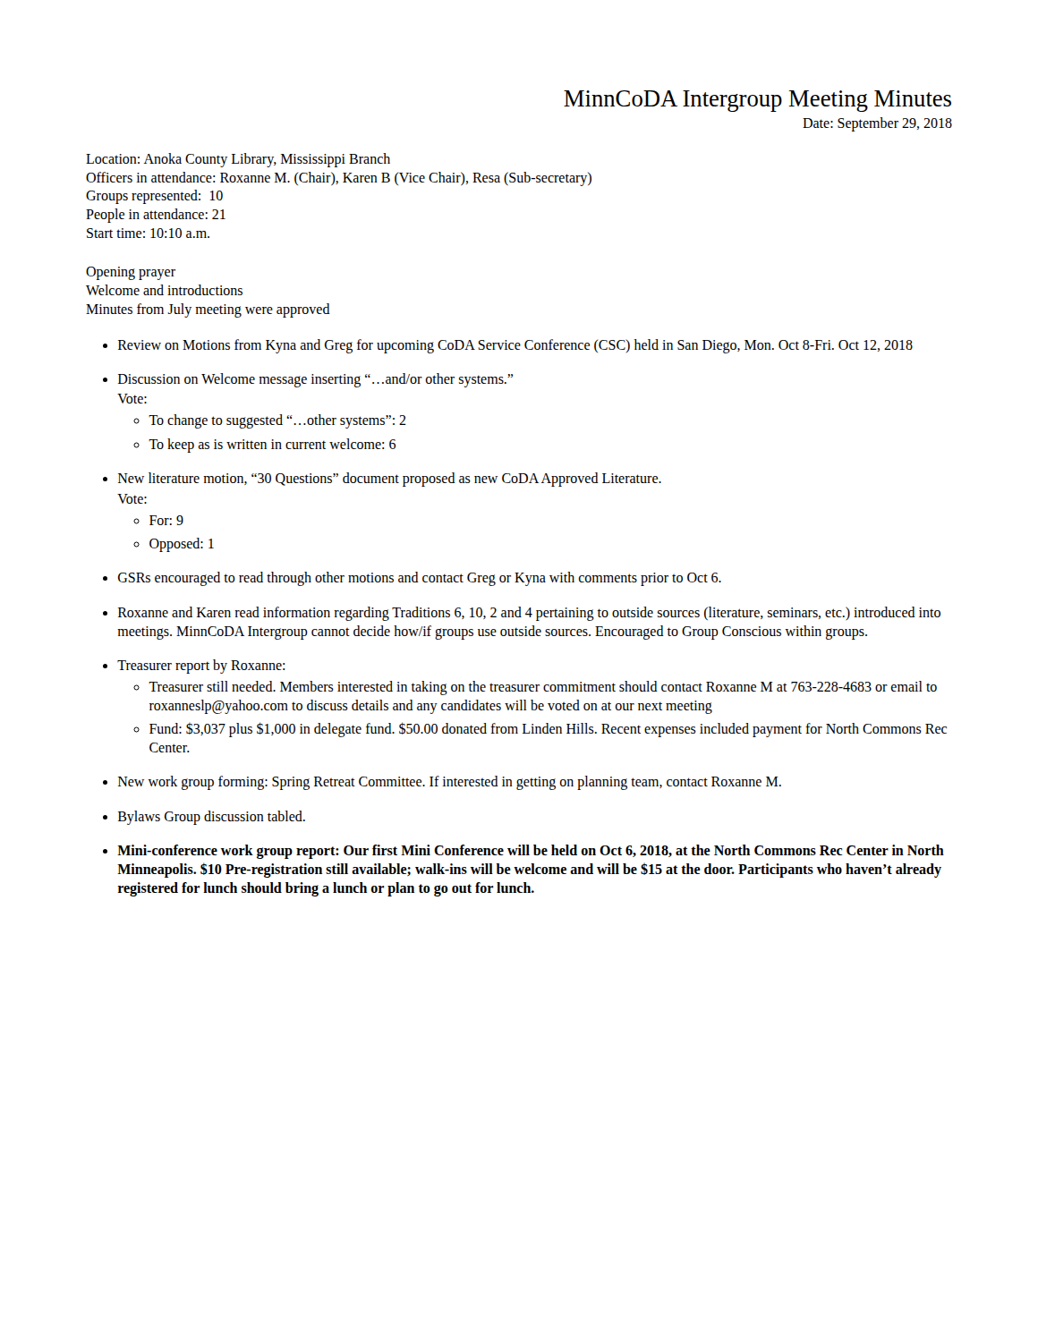MinnCoDA Intergroup Meeting Minutes
Date: September 29, 2018
Location: Anoka County Library, Mississippi Branch
Officers in attendance: Roxanne M. (Chair), Karen B (Vice Chair), Resa (Sub-secretary)
Groups represented: 10
People in attendance: 21
Start time: 10:10 a.m.
Opening prayer
Welcome and introductions
Minutes from July meeting were approved
Review on Motions from Kyna and Greg for upcoming CoDA Service Conference (CSC) held in San Diego, Mon. Oct 8-Fri. Oct 12, 2018
Discussion on Welcome message inserting “…and/or other systems.”
Vote:
To change to suggested “…other systems”: 2
To keep as is written in current welcome: 6
New literature motion, “30 Questions” document proposed as new CoDA Approved Literature.
Vote:
For: 9
Opposed: 1
GSRs encouraged to read through other motions and contact Greg or Kyna with comments prior to Oct 6.
Roxanne and Karen read information regarding Traditions 6, 10, 2 and 4 pertaining to outside sources (literature, seminars, etc.) introduced into meetings. MinnCoDA Intergroup cannot decide how/if groups use outside sources. Encouraged to Group Conscious within groups.
Treasurer report by Roxanne:
Treasurer still needed. Members interested in taking on the treasurer commitment should contact Roxanne M at 763-228-4683 or email to roxanneslp@yahoo.com to discuss details and any candidates will be voted on at our next meeting
Fund: $3,037 plus $1,000 in delegate fund. $50.00 donated from Linden Hills. Recent expenses included payment for North Commons Rec Center.
New work group forming: Spring Retreat Committee. If interested in getting on planning team, contact Roxanne M.
Bylaws Group discussion tabled.
Mini-conference work group report: Our first Mini Conference will be held on Oct 6, 2018, at the North Commons Rec Center in North Minneapolis. $10 Pre-registration still available; walk-ins will be welcome and will be $15 at the door. Participants who haven’t already registered for lunch should bring a lunch or plan to go out for lunch.